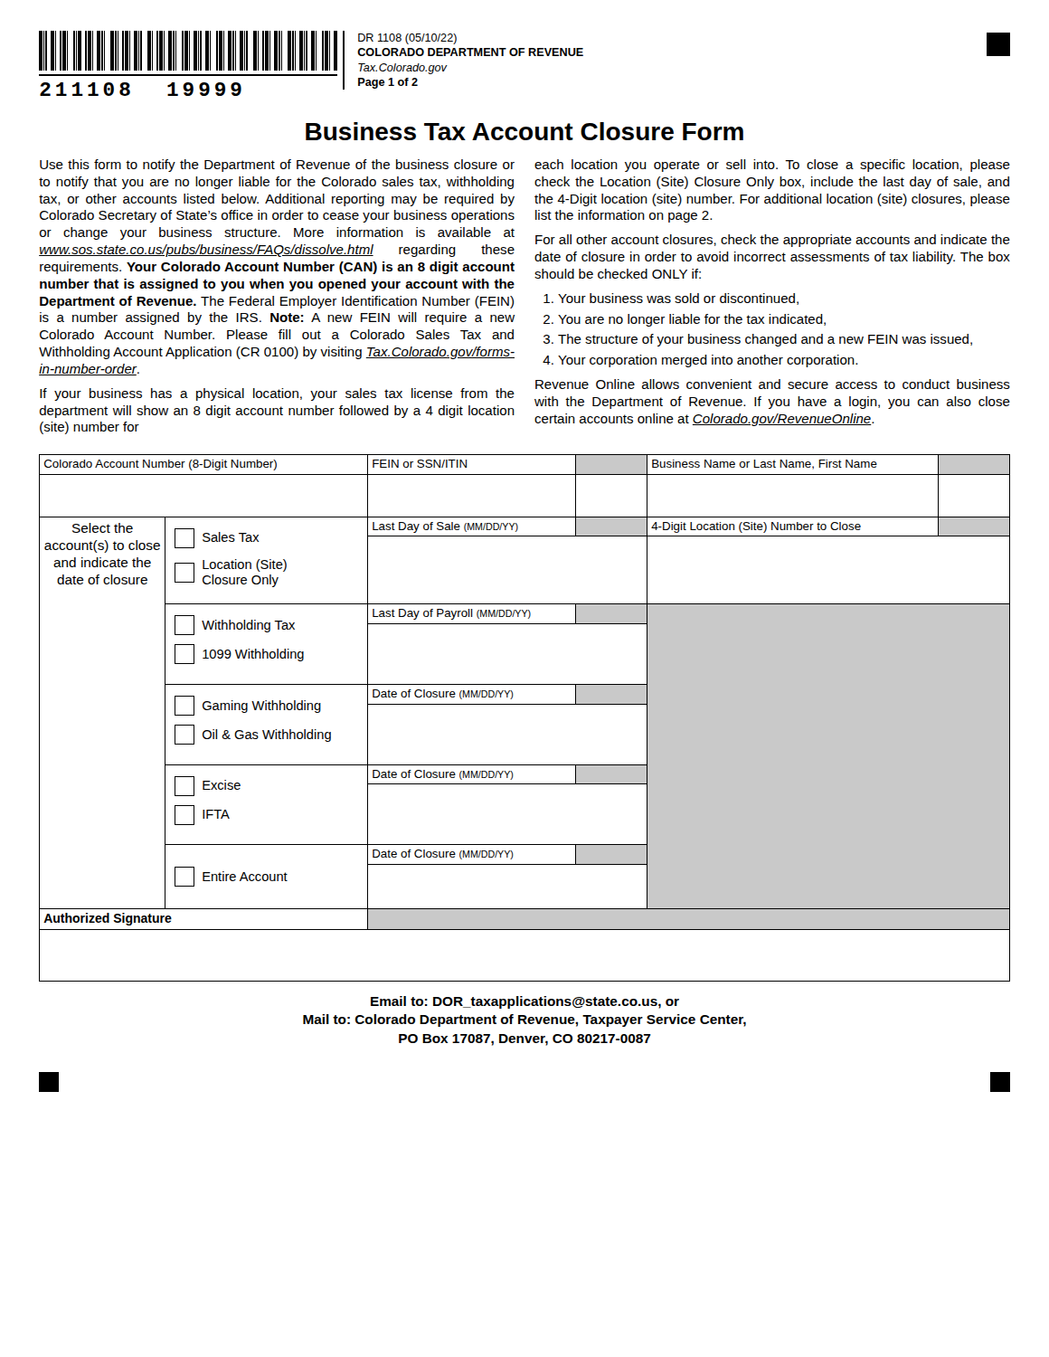211108 19999
DR 1108 (05/10/22)
COLORADO DEPARTMENT OF REVENUE
Tax.Colorado.gov
Page 1 of 2
Business Tax Account Closure Form
Use this form to notify the Department of Revenue of the business closure or to notify that you are no longer liable for the Colorado sales tax, withholding tax, or other accounts listed below. Additional reporting may be required by Colorado Secretary of State’s office in order to cease your business operations or change your business structure. More information is available at www.sos.state.co.us/pubs/business/FAQs/dissolve.html regarding these requirements. Your Colorado Account Number (CAN) is an 8 digit account number that is assigned to you when you opened your account with the Department of Revenue. The Federal Employer Identification Number (FEIN) is a number assigned by the IRS. Note: A new FEIN will require a new Colorado Account Number. Please fill out a Colorado Sales Tax and Withholding Account Application (CR 0100) by visiting Tax.Colorado.gov/forms-in-number-order.
If your business has a physical location, your sales tax license from the department will show an 8 digit account number followed by a 4 digit location (site) number for
each location you operate or sell into. To close a specific location, please check the Location (Site) Closure Only box, include the last day of sale, and the 4-Digit location (site) number. For additional location (site) closures, please list the information on page 2.
For all other account closures, check the appropriate accounts and indicate the date of closure in order to avoid incorrect assessments of tax liability. The box should be checked ONLY if:
Your business was sold or discontinued,
You are no longer liable for the tax indicated,
The structure of your business changed and a new FEIN was issued,
Your corporation merged into another corporation.
Revenue Online allows convenient and secure access to conduct business with the Department of Revenue. If you have a login, you can also close certain accounts online at Colorado.gov/RevenueOnline.
| Colorado Account Number (8-Digit Number) | FEIN or SSN/ITIN | | Business Name or Last Name, First Name | |
| Select the account(s) to close and indicate the date of closure | Sales Tax Location (Site) Closure Only | Last Day of Sale (MM/DD/YY) | | 4-Digit Location (Site) Number to Close | |
| Withholding Tax 1099 Withholding | Last Day of Payroll (MM/DD/YY) | | |
| Gaming Withholding Oil & Gas Withholding | Date of Closure (MM/DD/YY) | |
| Excise IFTA | Date of Closure (MM/DD/YY) | |
| Entire Account | Date of Closure (MM/DD/YY) | |
| Authorized Signature | |
Email to: DOR_taxapplications@state.co.us, or
Mail to: Colorado Department of Revenue, Taxpayer Service Center,
PO Box 17087, Denver, CO 80217-0087